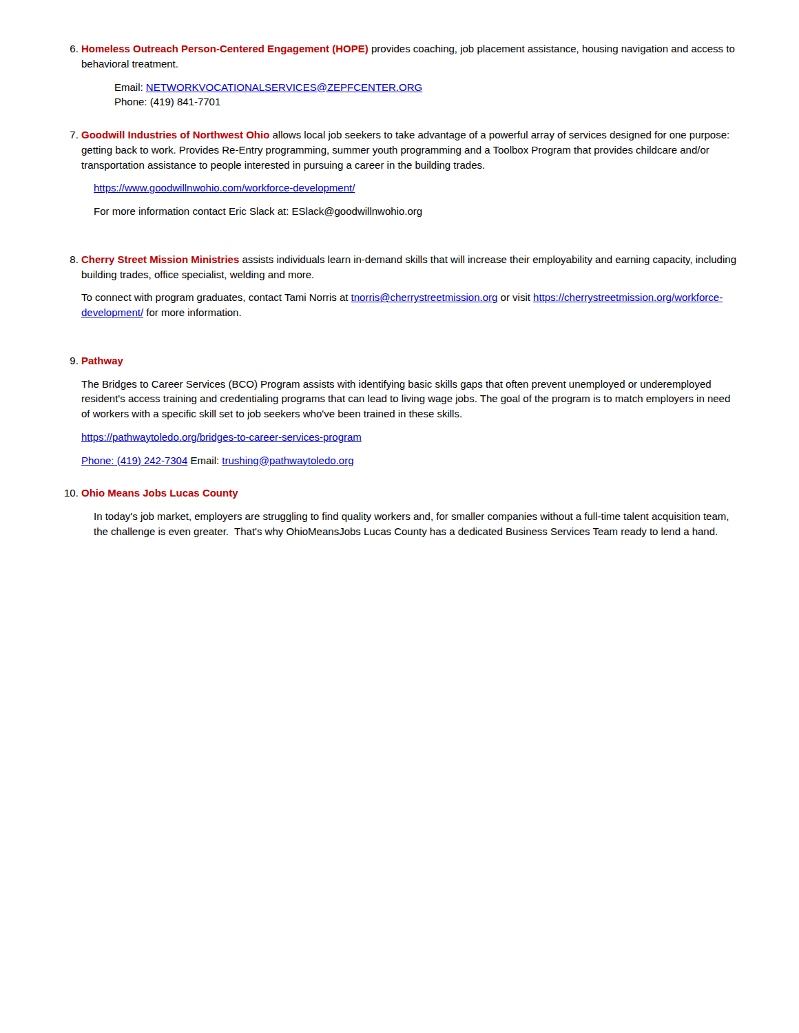Homeless Outreach Person-Centered Engagement (HOPE) provides coaching, job placement assistance, housing navigation and access to behavioral treatment.
Email: NETWORKVOCATIONALSERVICES@ZEPFCENTER.ORG
Phone: (419) 841-7701
Goodwill Industries of Northwest Ohio allows local job seekers to take advantage of a powerful array of services designed for one purpose: getting back to work. Provides Re-Entry programming, summer youth programming and a Toolbox Program that provides childcare and/or transportation assistance to people interested in pursuing a career in the building trades.
https://www.goodwillnwohio.com/workforce-development/
For more information contact Eric Slack at: ESlack@goodwillnwohio.org
Cherry Street Mission Ministries assists individuals learn in-demand skills that will increase their employability and earning capacity, including building trades, office specialist, welding and more.
To connect with program graduates, contact Tami Norris at tnorris@cherrystreetmission.org or visit https://cherrystreetmission.org/workforce-development/ for more information.
Pathway
The Bridges to Career Services (BCO) Program assists with identifying basic skills gaps that often prevent unemployed or underemployed resident's access training and credentialing programs that can lead to living wage jobs. The goal of the program is to match employers in need of workers with a specific skill set to job seekers who've been trained in these skills.
https://pathwaytoledo.org/bridges-to-career-services-program
Phone: (419) 242-7304 Email: trushing@pathwaytoledo.org
Ohio Means Jobs Lucas County
In today's job market, employers are struggling to find quality workers and, for smaller companies without a full-time talent acquisition team, the challenge is even greater. That's why OhioMeansJobs Lucas County has a dedicated Business Services Team ready to lend a hand.